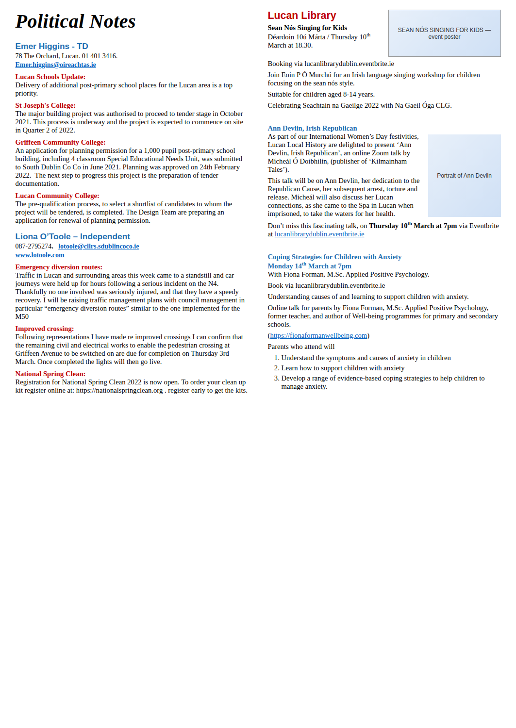Political Notes
Emer Higgins - TD
78 The Orchard, Lucan. 01 401 3416.
Emer.higgins@oireachtas.ie
Lucan Schools Update:
Delivery of additional post-primary school places for the Lucan area is a top priority.
St Joseph's College:
The major building project was authorised to proceed to tender stage in October 2021. This process is underway and the project is expected to commence on site in Quarter 2 of 2022.
Griffeen Community College:
An application for planning permission for a 1,000 pupil post-primary school building, including 4 classroom Special Educational Needs Unit, was submitted to South Dublin Co Co in June 2021. Planning was approved on 24th February 2022. The next step to progress this project is the preparation of tender documentation.
Lucan Community College:
The pre-qualification process, to select a shortlist of candidates to whom the project will be tendered, is completed. The Design Team are preparing an application for renewal of planning permission.
Liona O’Toole – Independent
087-2795274. lotoole@cllrs.sdublincoco.ie
www.lotoole.com
Emergency diversion routes:
Traffic in Lucan and surrounding areas this week came to a standstill and car journeys were held up for hours following a serious incident on the N4. Thankfully no one involved was seriously injured, and that they have a speedy recovery. I will be raising traffic management plans with council management in particular “emergency diversion routes” similar to the one implemented for the M50
Improved crossing:
Following representations I have made re improved crossings I can confirm that the remaining civil and electrical works to enable the pedestrian crossing at Griffeen Avenue to be switched on are due for completion on Thursday 3rd March. Once completed the lights will then go live.
National Spring Clean:
Registration for National Spring Clean 2022 is now open. To order your clean up kit register online at: https://nationalspringclean.org . register early to get the kits.
SEAN NÓS SINGING FOR KIDS — event poster
Lucan Library
Sean Nós Singing for Kids
Déardoin 10ú Márta / Thursday 10th March at 18.30.
Booking via lucanlibrarydublin.eventbrite.ie
Join Eoin P Ó Murchú for an Irish language singing workshop for children focusing on the sean nós style.
Suitable for children aged 8-14 years.
Celebrating Seachtain na Gaeilge 2022 with Na Gaeil Óga CLG.
Ann Devlin, Irish Republican
Portrait of Ann Devlin
As part of our International Women’s Day festivities, Lucan Local History are delighted to present ‘Ann Devlin, Irish Republican’, an online Zoom talk by Mícheál Ó Doibhilín, (publisher of ‘Kilmainham Tales’).
This talk will be on Ann Devlin, her dedication to the Republican Cause, her subsequent arrest, torture and release. Mícheál will also discuss her Lucan connections, as she came to the Spa in Lucan when imprisoned, to take the waters for her health.
Don’t miss this fascinating talk, on Thursday 10th March at 7pm via Eventbrite at lucanlibrarydublin.eventbrite.ie
Coping Strategies for Children with Anxiety
Monday 14th March at 7pm
With Fiona Forman, M.Sc. Applied Positive Psychology.
Book via lucanlibrarydublin.eventbrite.ie
Understanding causes of and learning to support children with anxiety.
Online talk for parents by Fiona Forman, M.Sc. Applied Positive Psychology, former teacher, and author of Well-being programmes for primary and secondary schools.
(https://fionaformanwellbeing.com)
Parents who attend will
Understand the symptoms and causes of anxiety in children
Learn how to support children with anxiety
Develop a range of evidence-based coping strategies to help children to manage anxiety.